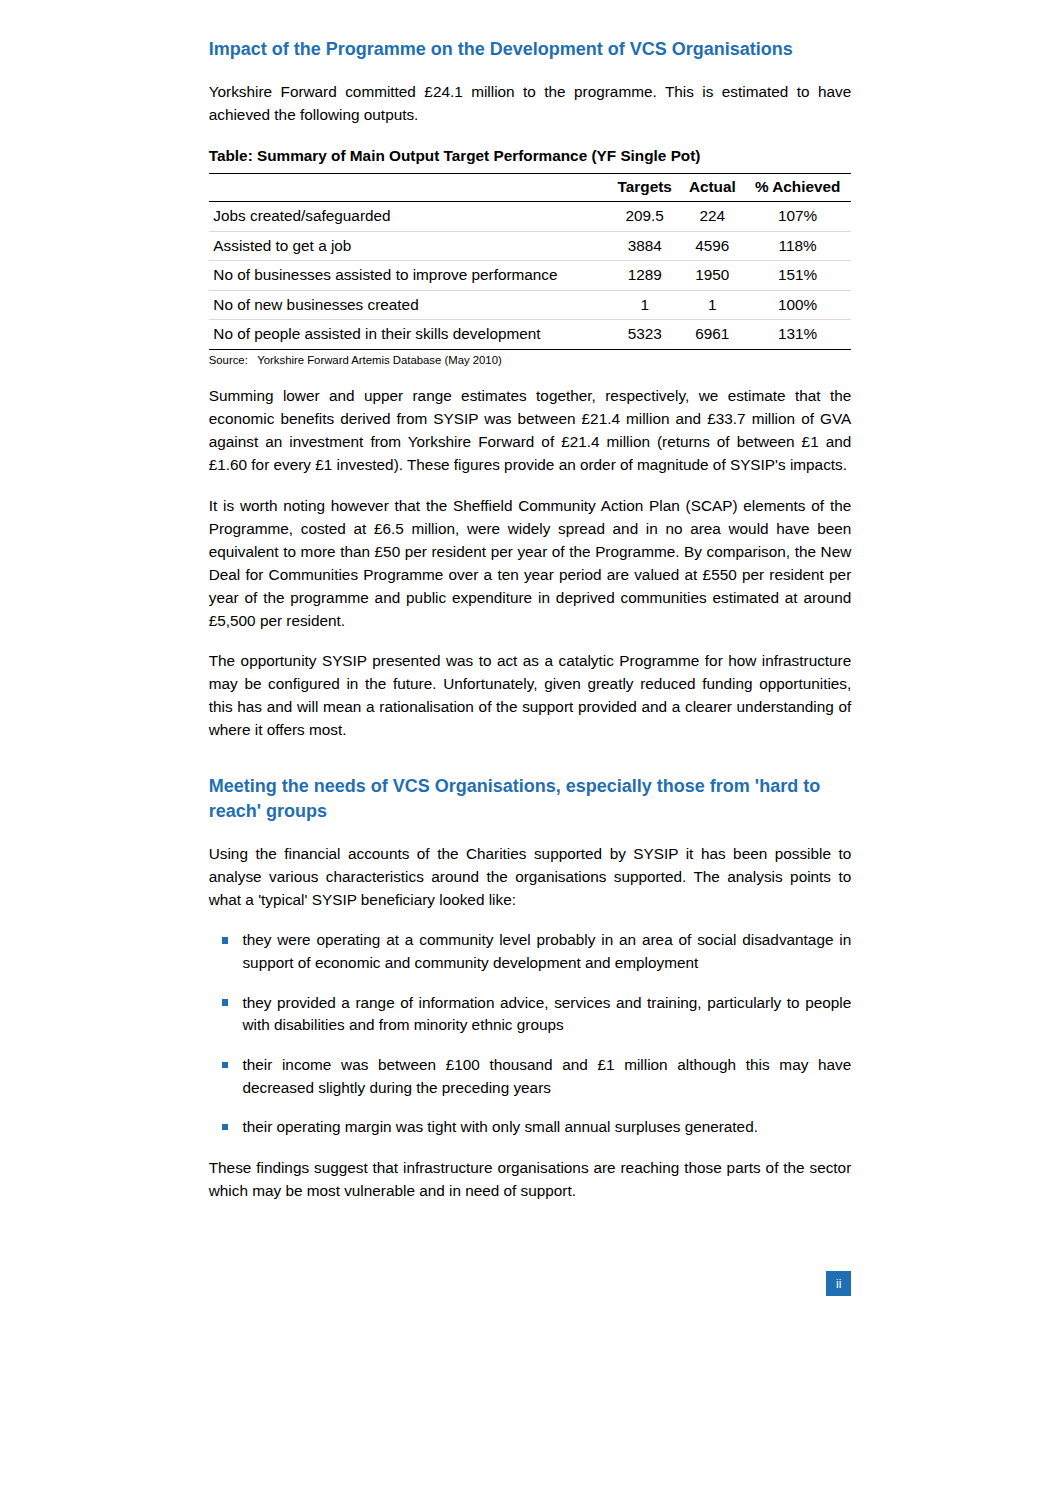Impact of the Programme on the Development of VCS Organisations
Yorkshire Forward committed £24.1 million to the programme. This is estimated to have achieved the following outputs.
Table: Summary of Main Output Target Performance (YF Single Pot)
| | Targets | Actual | % Achieved |
| --- | --- | --- | --- |
| Jobs created/safeguarded | 209.5 | 224 | 107% |
| Assisted to get a job | 3884 | 4596 | 118% |
| No of businesses assisted to improve performance | 1289 | 1950 | 151% |
| No of new businesses created | 1 | 1 | 100% |
| No of people assisted in their skills development | 5323 | 6961 | 131% |
Source: Yorkshire Forward Artemis Database (May 2010)
Summing lower and upper range estimates together, respectively, we estimate that the economic benefits derived from SYSIP was between £21.4 million and £33.7 million of GVA against an investment from Yorkshire Forward of £21.4 million (returns of between £1 and £1.60 for every £1 invested). These figures provide an order of magnitude of SYSIP's impacts.
It is worth noting however that the Sheffield Community Action Plan (SCAP) elements of the Programme, costed at £6.5 million, were widely spread and in no area would have been equivalent to more than £50 per resident per year of the Programme. By comparison, the New Deal for Communities Programme over a ten year period are valued at £550 per resident per year of the programme and public expenditure in deprived communities estimated at around £5,500 per resident.
The opportunity SYSIP presented was to act as a catalytic Programme for how infrastructure may be configured in the future. Unfortunately, given greatly reduced funding opportunities, this has and will mean a rationalisation of the support provided and a clearer understanding of where it offers most.
Meeting the needs of VCS Organisations, especially those from 'hard to reach' groups
Using the financial accounts of the Charities supported by SYSIP it has been possible to analyse various characteristics around the organisations supported. The analysis points to what a 'typical' SYSIP beneficiary looked like:
they were operating at a community level probably in an area of social disadvantage in support of economic and community development and employment
they provided a range of information advice, services and training, particularly to people with disabilities and from minority ethnic groups
their income was between £100 thousand and £1 million although this may have decreased slightly during the preceding years
their operating margin was tight with only small annual surpluses generated.
These findings suggest that infrastructure organisations are reaching those parts of the sector which may be most vulnerable and in need of support.
ii